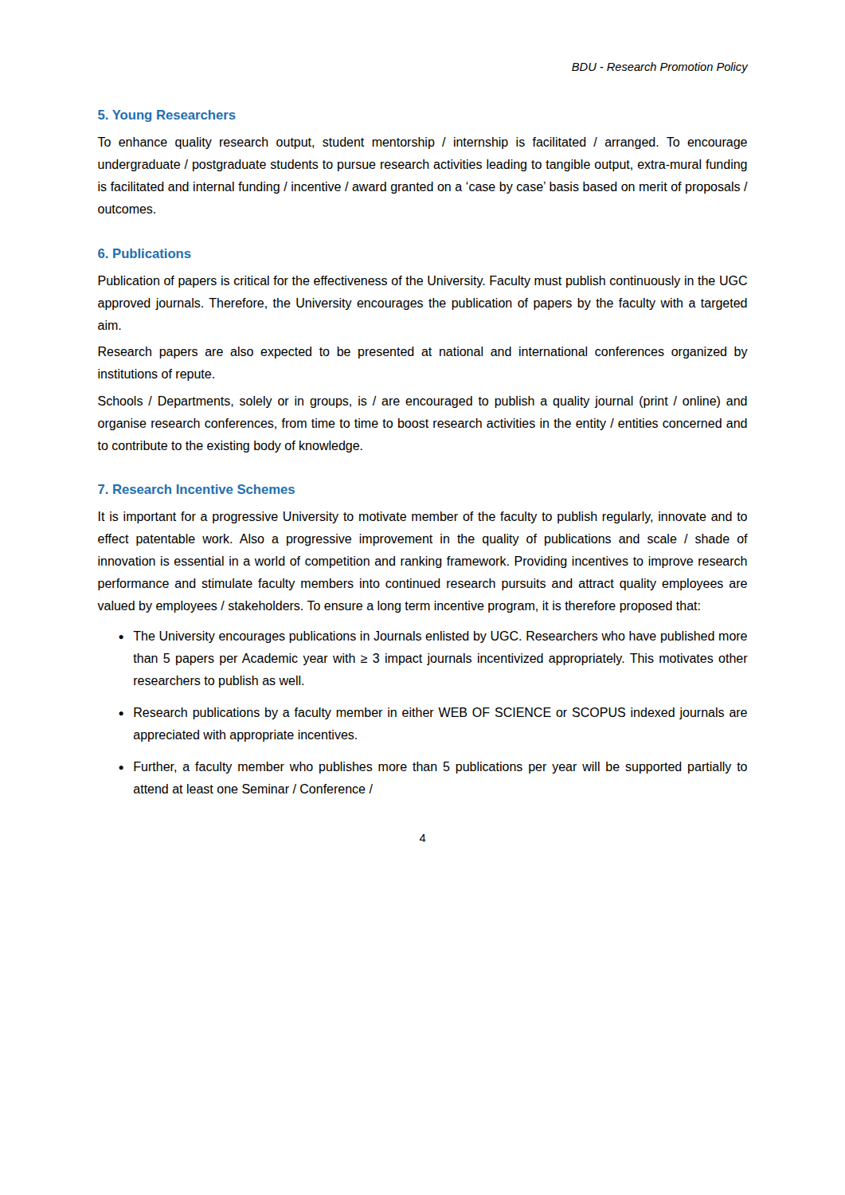BDU - Research Promotion Policy
5. Young Researchers
To enhance quality research output, student mentorship / internship is facilitated / arranged. To encourage undergraduate / postgraduate students to pursue research activities leading to tangible output, extra-mural funding is facilitated and internal funding / incentive / award granted on a ‘case by case’ basis based on merit of proposals / outcomes.
6. Publications
Publication of papers is critical for the effectiveness of the University. Faculty must publish continuously in the UGC approved journals. Therefore, the University encourages the publication of papers by the faculty with a targeted aim.
Research papers are also expected to be presented at national and international conferences organized by institutions of repute.
Schools / Departments, solely or in groups, is / are encouraged to publish a quality journal (print / online) and organise research conferences, from time to time to boost research activities in the entity / entities concerned and to contribute to the existing body of knowledge.
7. Research Incentive Schemes
It is important for a progressive University to motivate member of the faculty to publish regularly, innovate and to effect patentable work. Also a progressive improvement in the quality of publications and scale / shade of innovation is essential in a world of competition and ranking framework. Providing incentives to improve research performance and stimulate faculty members into continued research pursuits and attract quality employees are valued by employees / stakeholders. To ensure a long term incentive program, it is therefore proposed that:
The University encourages publications in Journals enlisted by UGC. Researchers who have published more than 5 papers per Academic year with ≥ 3 impact journals incentivized appropriately. This motivates other researchers to publish as well.
Research publications by a faculty member in either WEB OF SCIENCE or SCOPUS indexed journals are appreciated with appropriate incentives.
Further, a faculty member who publishes more than 5 publications per year will be supported partially to attend at least one Seminar / Conference /
4